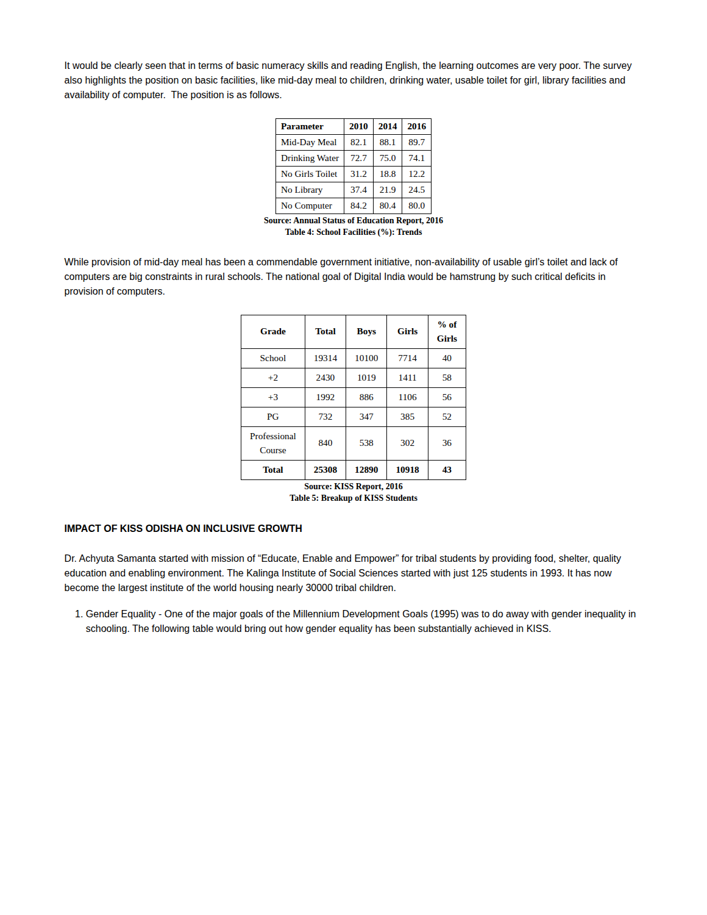It would be clearly seen that in terms of basic numeracy skills and reading English, the learning outcomes are very poor. The survey also highlights the position on basic facilities, like mid-day meal to children, drinking water, usable toilet for girl, library facilities and availability of computer. The position is as follows.
| Parameter | 2010 | 2014 | 2016 |
| --- | --- | --- | --- |
| Mid-Day Meal | 82.1 | 88.1 | 89.7 |
| Drinking Water | 72.7 | 75.0 | 74.1 |
| No Girls Toilet | 31.2 | 18.8 | 12.2 |
| No Library | 37.4 | 21.9 | 24.5 |
| No Computer | 84.2 | 80.4 | 80.0 |
Source: Annual Status of Education Report, 2016
Table 4: School Facilities (%): Trends
While provision of mid-day meal has been a commendable government initiative, non-availability of usable girl’s toilet and lack of computers are big constraints in rural schools. The national goal of Digital India would be hamstrung by such critical deficits in provision of computers.
| Grade | Total | Boys | Girls | % of Girls |
| --- | --- | --- | --- | --- |
| School | 19314 | 10100 | 7714 | 40 |
| +2 | 2430 | 1019 | 1411 | 58 |
| +3 | 1992 | 886 | 1106 | 56 |
| PG | 732 | 347 | 385 | 52 |
| Professional Course | 840 | 538 | 302 | 36 |
| Total | 25308 | 12890 | 10918 | 43 |
Source: KISS Report, 2016
Table 5: Breakup of KISS Students
IMPACT OF KISS ODISHA ON INCLUSIVE GROWTH
Dr. Achyuta Samanta started with mission of “Educate, Enable and Empower” for tribal students by providing food, shelter, quality education and enabling environment. The Kalinga Institute of Social Sciences started with just 125 students in 1993. It has now become the largest institute of the world housing nearly 30000 tribal children.
Gender Equality - One of the major goals of the Millennium Development Goals (1995) was to do away with gender inequality in schooling. The following table would bring out how gender equality has been substantially achieved in KISS.